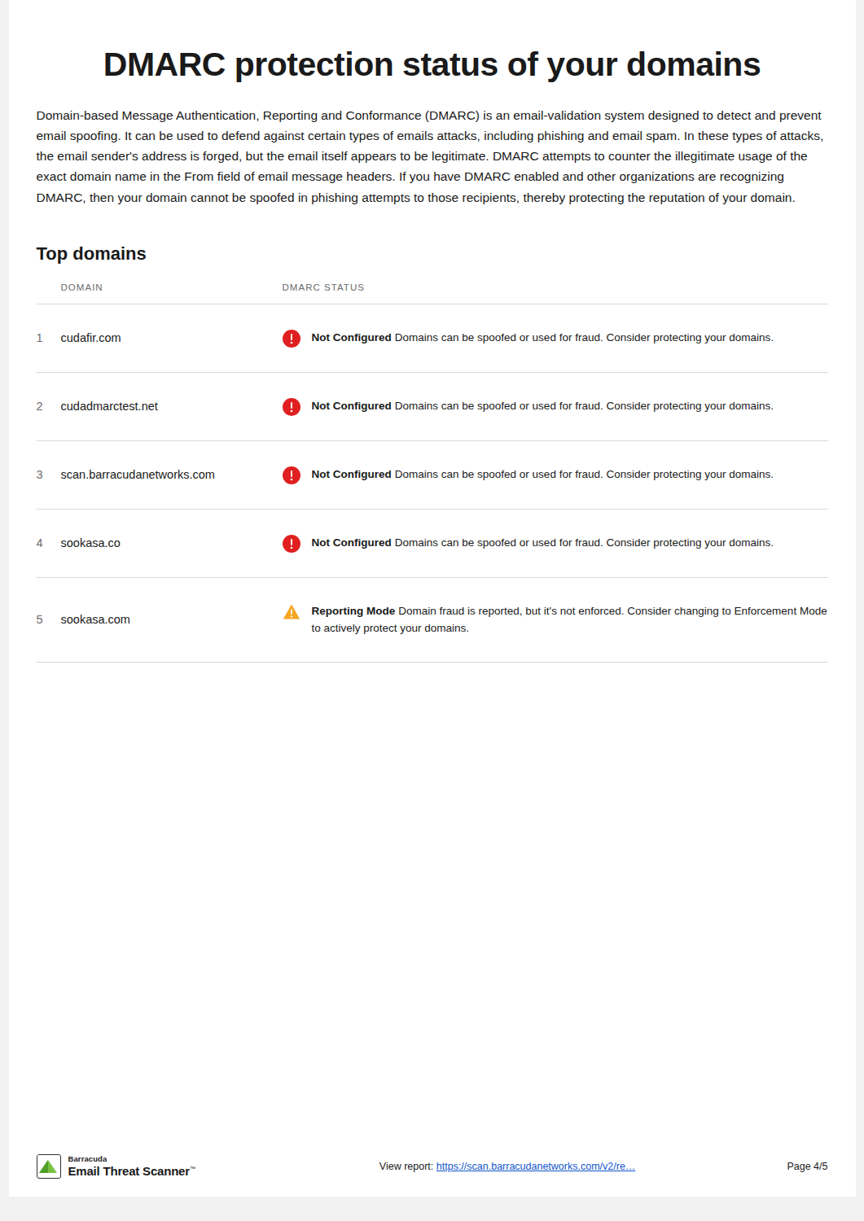DMARC protection status of your domains
Domain-based Message Authentication, Reporting and Conformance (DMARC) is an email-validation system designed to detect and prevent email spoofing. It can be used to defend against certain types of emails attacks, including phishing and email spam. In these types of attacks, the email sender's address is forged, but the email itself appears to be legitimate. DMARC attempts to counter the illegitimate usage of the exact domain name in the From field of email message headers. If you have DMARC enabled and other organizations are recognizing DMARC, then your domain cannot be spoofed in phishing attempts to those recipients, thereby protecting the reputation of your domain.
Top domains
| | Domain | DMARC status |
| --- | --- | --- |
| 1 | cudafir.com | Not Configured Domains can be spoofed or used for fraud. Consider protecting your domains. |
| 2 | cudadmarctest.net | Not Configured Domains can be spoofed or used for fraud. Consider protecting your domains. |
| 3 | scan.barracudanetworks.com | Not Configured Domains can be spoofed or used for fraud. Consider protecting your domains. |
| 4 | sookasa.co | Not Configured Domains can be spoofed or used for fraud. Consider protecting your domains. |
| 5 | sookasa.com | Reporting Mode Domain fraud is reported, but it's not enforced. Consider changing to Enforcement Mode to actively protect your domains. |
Barracuda
Email Threat Scanner™
View report: https://scan.barracudanetworks.com/v2/re…
Page 4/5